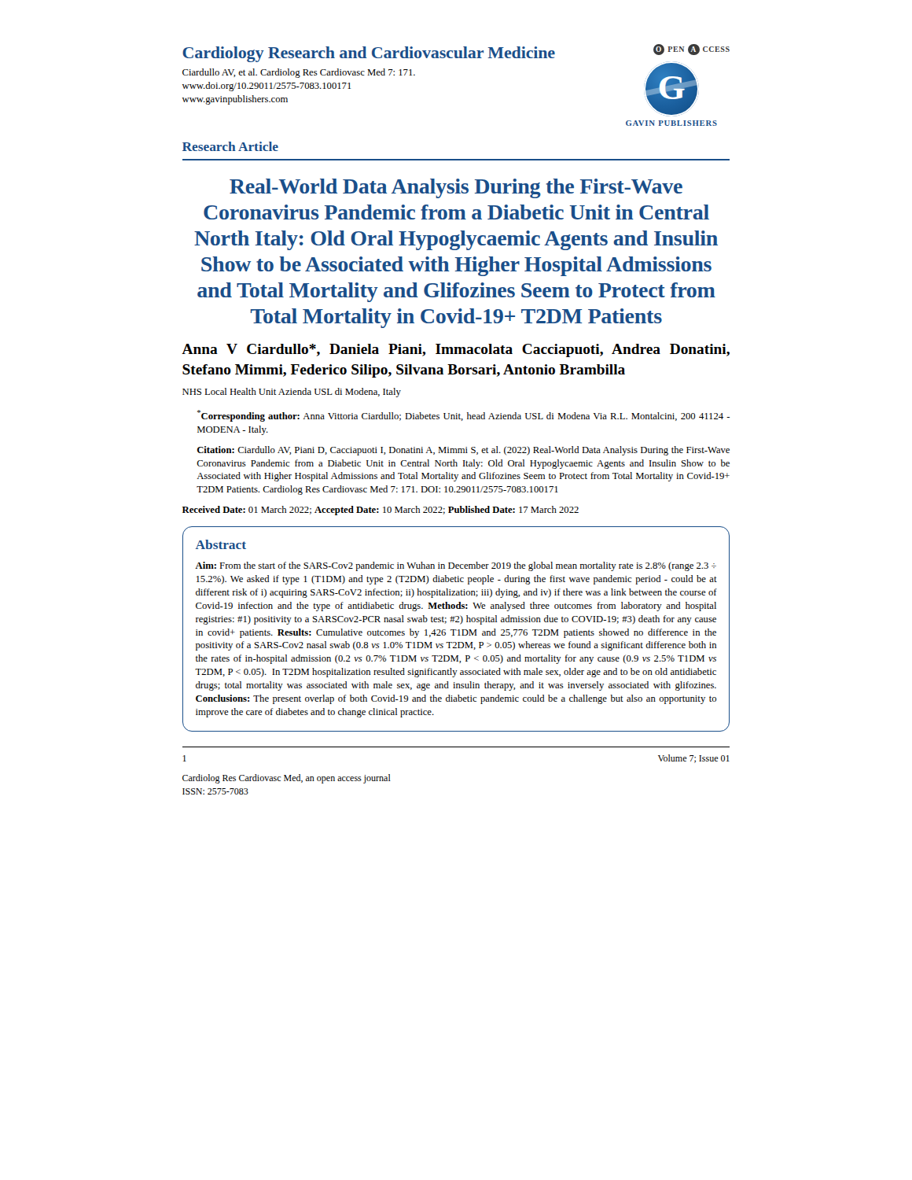Cardiology Research and Cardiovascular Medicine
Ciardullo AV, et al. Cardiolog Res Cardiovasc Med 7: 171.
www.doi.org/10.29011/2575-7083.100171
www.gavinpublishers.com
OPEN ACCESS
GAVIN PUBLISHERS
Research Article
Real-World Data Analysis During the First-Wave Coronavirus Pandemic from a Diabetic Unit in Central North Italy: Old Oral Hypoglycaemic Agents and Insulin Show to be Associated with Higher Hospital Admissions and Total Mortality and Glifozines Seem to Protect from Total Mortality in Covid-19+ T2DM Patients
Anna V Ciardullo*, Daniela Piani, Immacolata Cacciapuoti, Andrea Donatini, Stefano Mimmi, Federico Silipo, Silvana Borsari, Antonio Brambilla
NHS Local Health Unit Azienda USL di Modena, Italy
*Corresponding author: Anna Vittoria Ciardullo; Diabetes Unit, head Azienda USL di Modena Via R.L. Montalcini, 200 41124 - MODENA - Italy.
Citation: Ciardullo AV, Piani D, Cacciapuoti I, Donatini A, Mimmi S, et al. (2022) Real-World Data Analysis During the First-Wave Coronavirus Pandemic from a Diabetic Unit in Central North Italy: Old Oral Hypoglycaemic Agents and Insulin Show to be Associated with Higher Hospital Admissions and Total Mortality and Glifozines Seem to Protect from Total Mortality in Covid-19+ T2DM Patients. Cardiolog Res Cardiovasc Med 7: 171. DOI: 10.29011/2575-7083.100171
Received Date: 01 March 2022; Accepted Date: 10 March 2022; Published Date: 17 March 2022
Abstract
Aim: From the start of the SARS-Cov2 pandemic in Wuhan in December 2019 the global mean mortality rate is 2.8% (range 2.3 ÷ 15.2%). We asked if type 1 (T1DM) and type 2 (T2DM) diabetic people - during the first wave pandemic period - could be at different risk of i) acquiring SARS-CoV2 infection; ii) hospitalization; iii) dying, and iv) if there was a link between the course of Covid-19 infection and the type of antidiabetic drugs. Methods: We analysed three outcomes from laboratory and hospital registries: #1) positivity to a SARSCov2-PCR nasal swab test; #2) hospital admission due to COVID-19; #3) death for any cause in covid+ patients. Results: Cumulative outcomes by 1,426 T1DM and 25,776 T2DM patients showed no difference in the positivity of a SARS-Cov2 nasal swab (0.8 vs 1.0% T1DM vs T2DM, P > 0.05) whereas we found a significant difference both in the rates of in-hospital admission (0.2 vs 0.7% T1DM vs T2DM, P < 0.05) and mortality for any cause (0.9 vs 2.5% T1DM vs T2DM, P < 0.05). In T2DM hospitalization resulted significantly associated with male sex, older age and to be on old antidiabetic drugs; total mortality was associated with male sex, age and insulin therapy, and it was inversely associated with glifozines. Conclusions: The present overlap of both Covid-19 and the diabetic pandemic could be a challenge but also an opportunity to improve the care of diabetes and to change clinical practice.
1
Cardiolog Res Cardiovasc Med, an open access journal
ISSN: 2575-7083
Volume 7; Issue 01